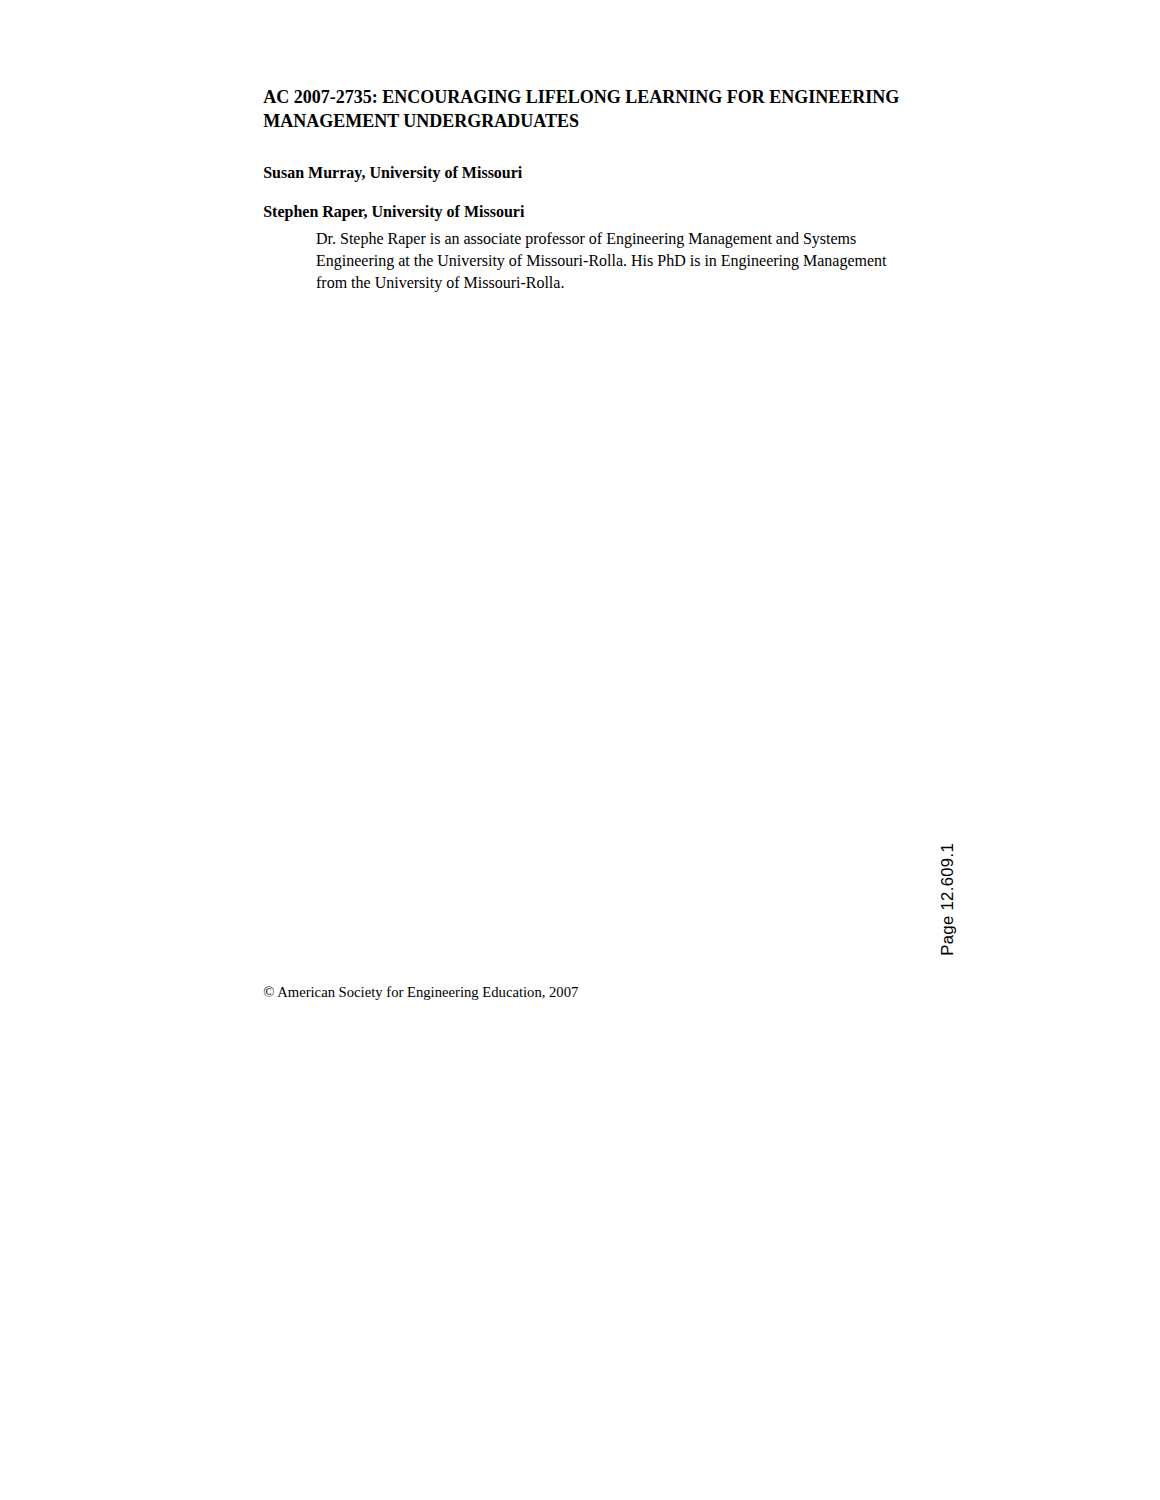AC 2007-2735: ENCOURAGING LIFELONG LEARNING FOR ENGINEERING MANAGEMENT UNDERGRADUATES
Susan Murray, University of Missouri
Stephen Raper, University of Missouri
Dr. Stephe Raper is an associate professor of Engineering Management and Systems Engineering at the University of Missouri-Rolla. His PhD is in Engineering Management from the University of Missouri-Rolla.
Page 12.609.1
© American Society for Engineering Education, 2007